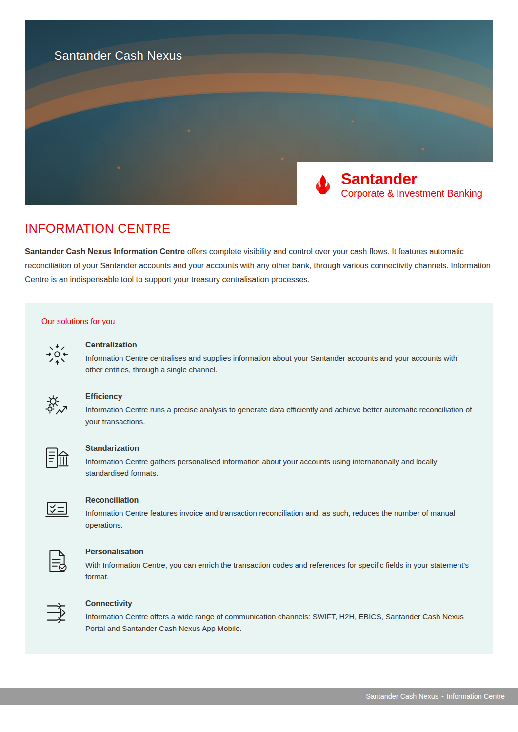Santander Cash Nexus
Santander
Corporate & Investment Banking
INFORMATION CENTRE
Santander Cash Nexus Information Centre offers complete visibility and control over your cash flows. It features automatic reconciliation of your Santander accounts and your accounts with any other bank, through various connectivity channels. Information Centre is an indispensable tool to support your treasury centralisation processes.
Our solutions for you
Centralization
Information Centre centralises and supplies information about your Santander accounts and your accounts with other entities, through a single channel.
Efficiency
Information Centre runs a precise analysis to generate data efficiently and achieve better automatic reconciliation of your transactions.
Standarization
Information Centre gathers personalised information about your accounts using internationally and locally standardised formats.
Reconciliation
Information Centre features invoice and transaction reconciliation and, as such, reduces the number of manual operations.
Personalisation
With Information Centre, you can enrich the transaction codes and references for specific fields in your statement's format.
Connectivity
Information Centre offers a wide range of communication channels: SWIFT, H2H, EBICS, Santander Cash Nexus Portal and Santander Cash Nexus App Mobile.
Santander Cash Nexus - Information Centre